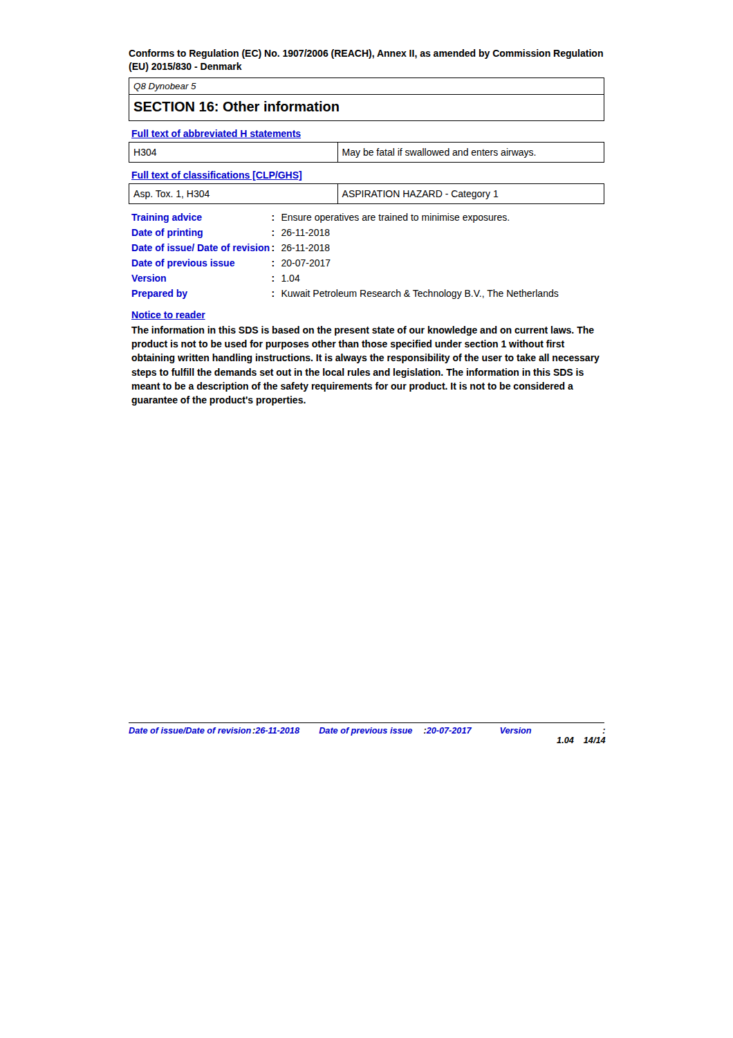Conforms to Regulation (EC) No. 1907/2006 (REACH), Annex II, as amended by Commission Regulation (EU) 2015/830 - Denmark
Q8 Dynobear 5
SECTION 16: Other information
Full text of abbreviated H statements
| H304 | May be fatal if swallowed and enters airways. |
Full text of classifications [CLP/GHS]
| Asp. Tox. 1, H304 | ASPIRATION HAZARD - Category 1 |
| Training advice | : | Ensure operatives are trained to minimise exposures. |
| Date of printing | : | 26-11-2018 |
| Date of issue/ Date of revision | : | 26-11-2018 |
| Date of previous issue | : | 20-07-2017 |
| Version | : | 1.04 |
| Prepared by | : | Kuwait Petroleum Research & Technology B.V., The Netherlands |
Notice to reader
The information in this SDS is based on the present state of our knowledge and on current laws. The product is not to be used for purposes other than those specified under section 1 without first obtaining written handling instructions. It is always the responsibility of the user to take all necessary steps to fulfill the demands set out in the local rules and legislation. The information in this SDS is meant to be a description of the safety requirements for our product. It is not to be considered a guarantee of the product's properties.
Date of issue/Date of revision
: 26-11-2018
Date of previous issue
: 20-07-2017
Version
: 1.04 14/14